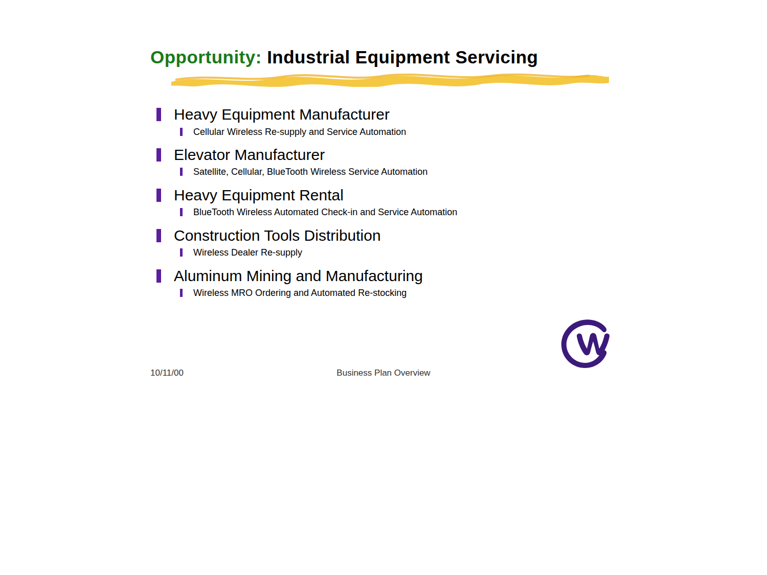Opportunity: Industrial Equipment Servicing
Heavy Equipment Manufacturer
Cellular Wireless Re-supply and Service Automation
Elevator Manufacturer
Satellite, Cellular, BlueTooth Wireless Service Automation
Heavy Equipment Rental
BlueTooth Wireless Automated Check-in and Service Automation
Construction Tools Distribution
Wireless Dealer Re-supply
Aluminum Mining and Manufacturing
Wireless MRO Ordering and Automated Re-stocking
10/11/00
Business Plan Overview